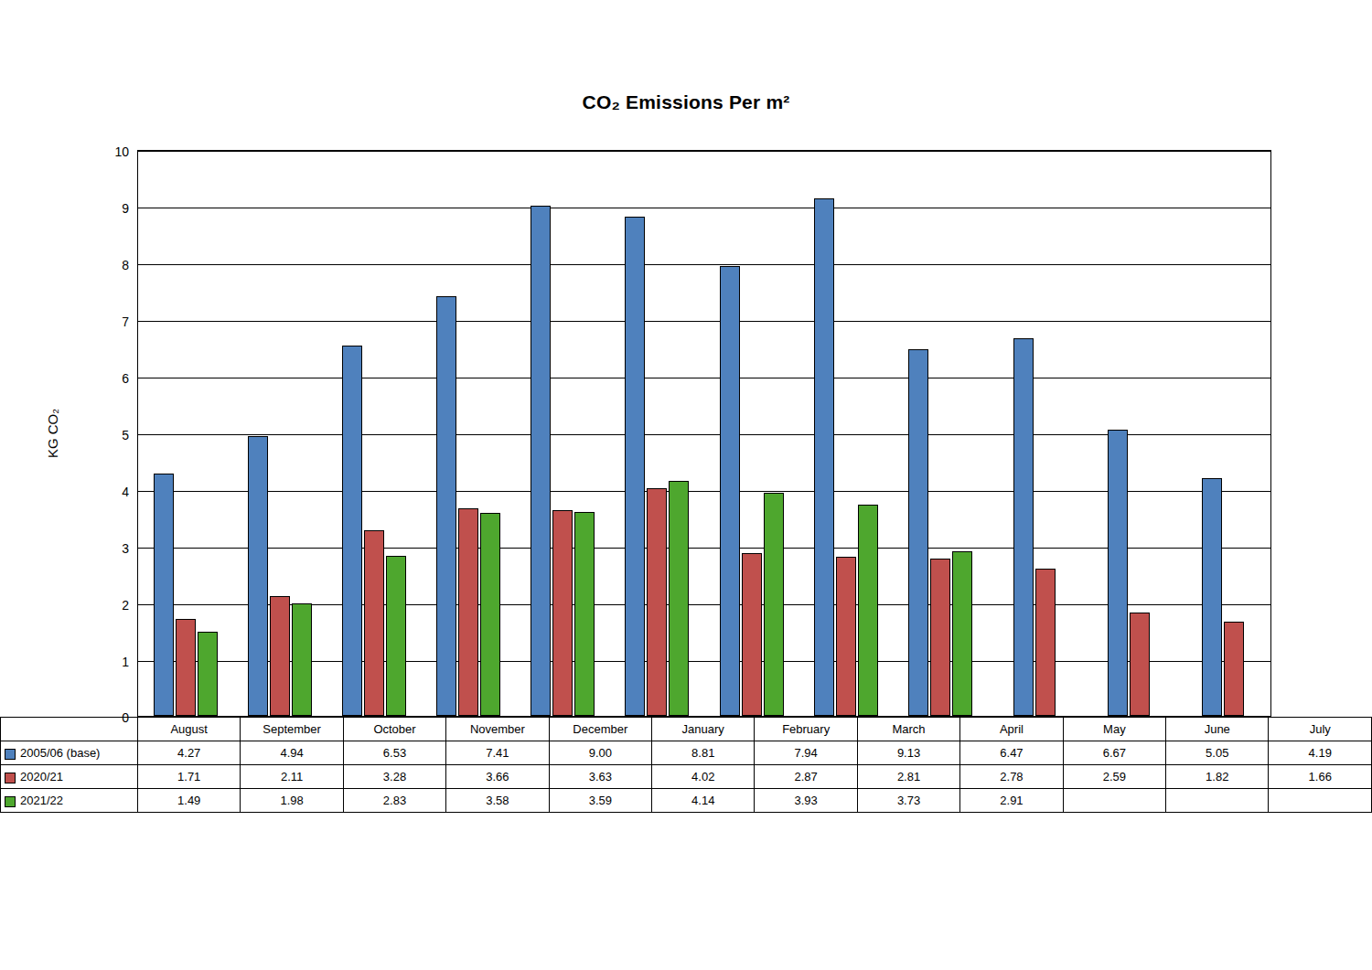CO₂ Emissions Per m²
KG CO₂
10
9
8
7
6
5
4
3
2
1
0
| | August | September | October | November | December | January | February | March | April | May | June | July |
| --- | --- | --- | --- | --- | --- | --- | --- | --- | --- | --- | --- | --- |
| 2005/06 (base) | 4.27 | 4.94 | 6.53 | 7.41 | 9.00 | 8.81 | 7.94 | 9.13 | 6.47 | 6.67 | 5.05 | 4.19 |
| 2020/21 | 1.71 | 2.11 | 3.28 | 3.66 | 3.63 | 4.02 | 2.87 | 2.81 | 2.78 | 2.59 | 1.82 | 1.66 |
| 2021/22 | 1.49 | 1.98 | 2.83 | 3.58 | 3.59 | 4.14 | 3.93 | 3.73 | 2.91 | | | |